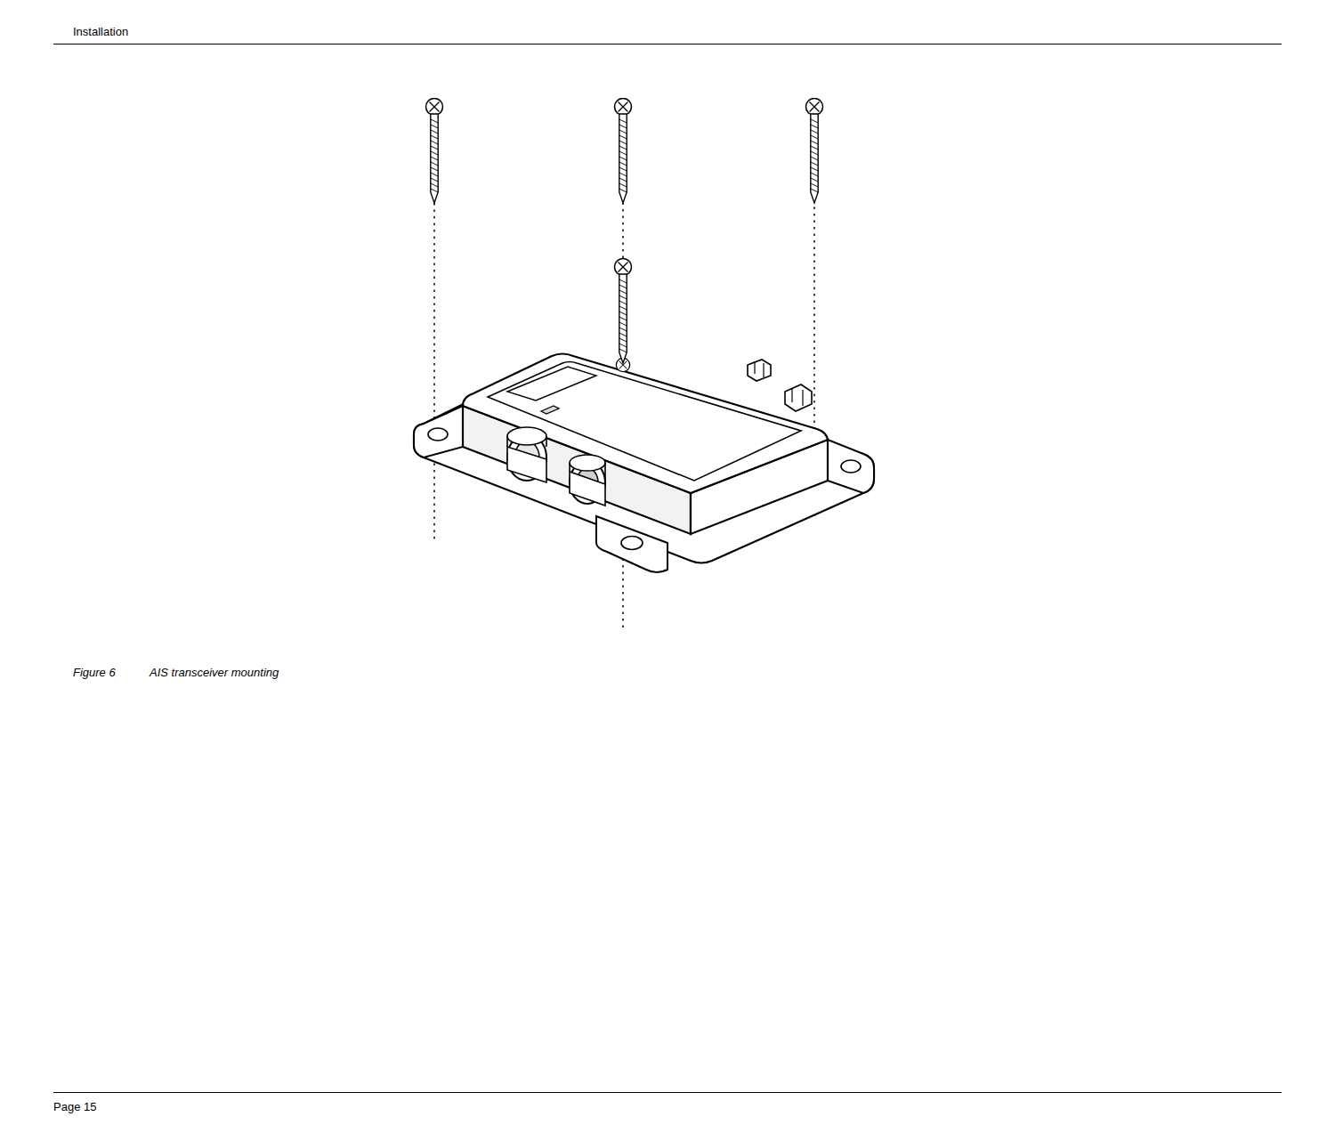Installation
Figure 6 AIS transceiver mounting
Page 15